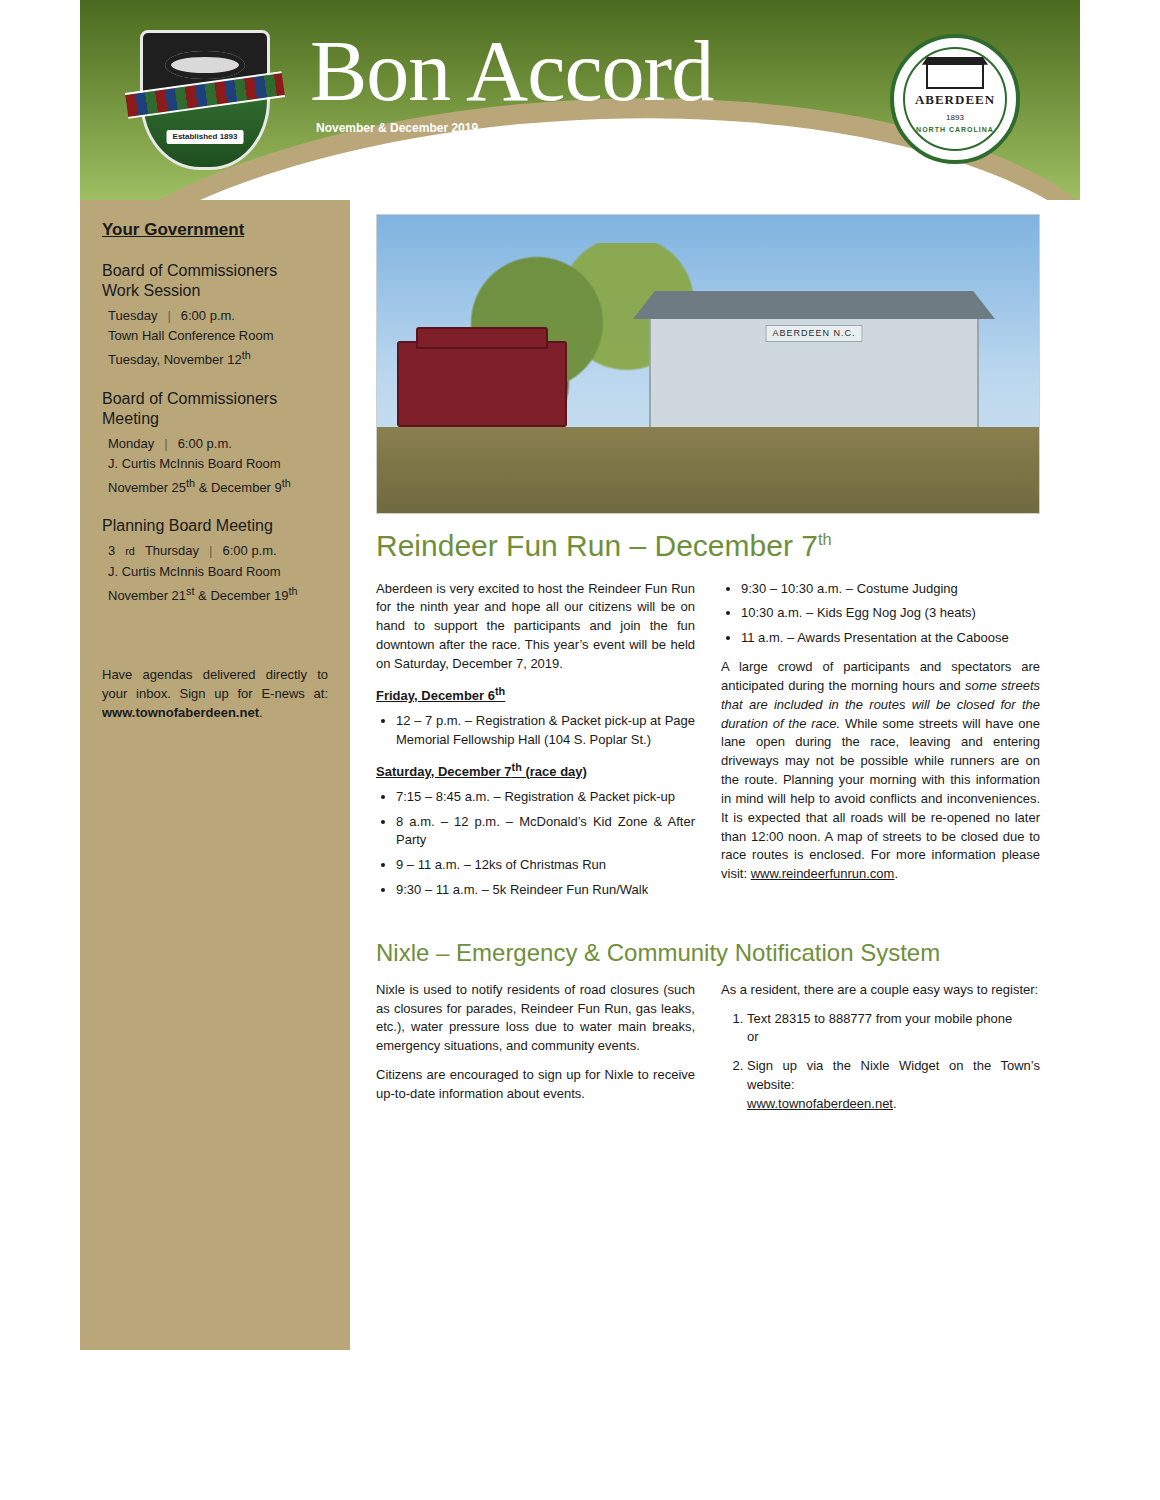Established 1893
ABERDEEN
1893
NORTH CAROLINA
Bon Accord
November & December 2019
Your Government
Board of Commissioners
Work Session
Tuesday | 6:00 p.m.
Town Hall Conference Room
Tuesday, November 12th
Board of Commissioners
Meeting
Monday | 6:00 p.m.
J. Curtis McInnis Board Room
November 25th & December 9th
Planning Board Meeting
3rd Thursday | 6:00 p.m.
J. Curtis McInnis Board Room
November 21st & December 19th
Have agendas delivered directly to your inbox. Sign up for E-news at: www.townofaberdeen.net.
ABERDEEN N.C.
Reindeer Fun Run – December 7th
Aberdeen is very excited to host the Reindeer Fun Run for the ninth year and hope all our citizens will be on hand to support the participants and join the fun downtown after the race. This year’s event will be held on Saturday, December 7, 2019.
Friday, December 6th
12 – 7 p.m. – Registration & Packet pick-up at Page Memorial Fellowship Hall (104 S. Poplar St.)
Saturday, December 7th (race day)
7:15 – 8:45 a.m. – Registration & Packet pick-up
8 a.m. – 12 p.m. – McDonald’s Kid Zone & After Party
9 – 11 a.m. – 12ks of Christmas Run
9:30 – 11 a.m. – 5k Reindeer Fun Run/Walk
9:30 – 10:30 a.m. – Costume Judging
10:30 a.m. – Kids Egg Nog Jog (3 heats)
11 a.m. – Awards Presentation at the Caboose
A large crowd of participants and spectators are anticipated during the morning hours and some streets that are included in the routes will be closed for the duration of the race. While some streets will have one lane open during the race, leaving and entering driveways may not be possible while runners are on the route. Planning your morning with this information in mind will help to avoid conflicts and inconveniences. It is expected that all roads will be re-opened no later than 12:00 noon. A map of streets to be closed due to race routes is enclosed. For more information please visit: www.reindeerfunrun.com.
Nixle – Emergency & Community Notification System
Nixle is used to notify residents of road closures (such as closures for parades, Reindeer Fun Run, gas leaks, etc.), water pressure loss due to water main breaks, emergency situations, and community events.
Citizens are encouraged to sign up for Nixle to receive up-to-date information about events.
As a resident, there are a couple easy ways to register:
Text 28315 to 888777 from your mobile phone
or
Sign up via the Nixle Widget on the Town’s website:
www.townofaberdeen.net.